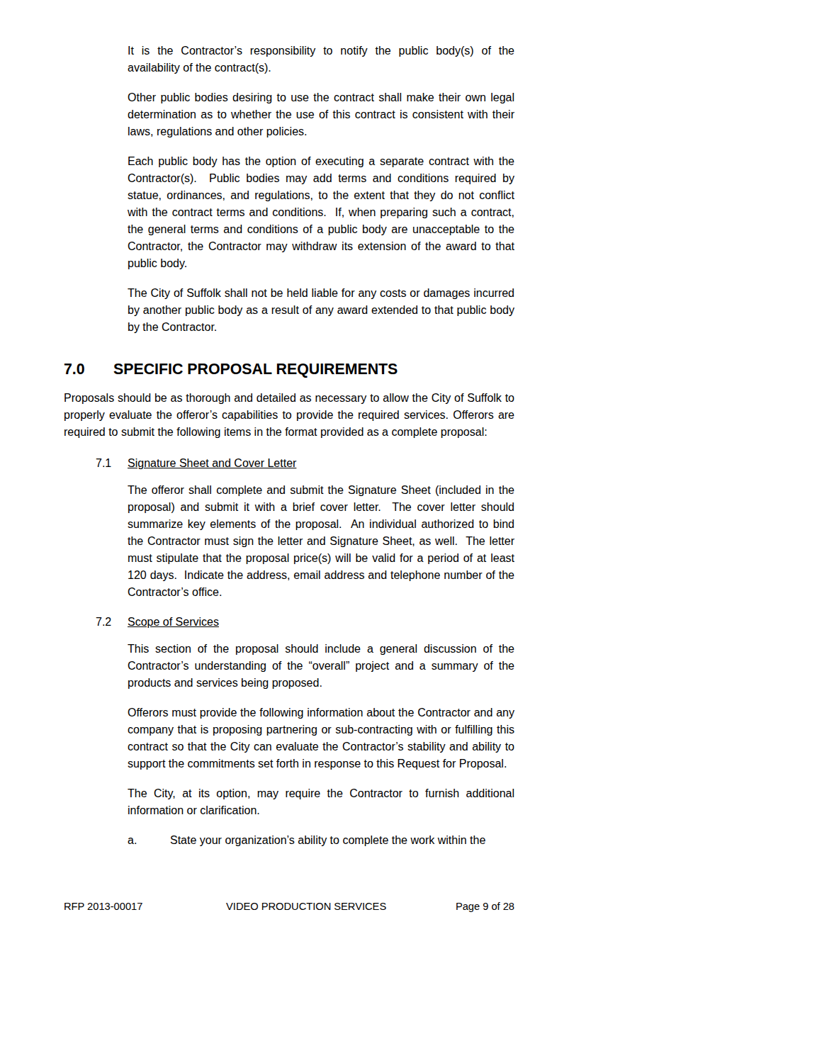It is the Contractor’s responsibility to notify the public body(s) of the availability of the contract(s).
Other public bodies desiring to use the contract shall make their own legal determination as to whether the use of this contract is consistent with their laws, regulations and other policies.
Each public body has the option of executing a separate contract with the Contractor(s). Public bodies may add terms and conditions required by statue, ordinances, and regulations, to the extent that they do not conflict with the contract terms and conditions. If, when preparing such a contract, the general terms and conditions of a public body are unacceptable to the Contractor, the Contractor may withdraw its extension of the award to that public body.
The City of Suffolk shall not be held liable for any costs or damages incurred by another public body as a result of any award extended to that public body by the Contractor.
7.0 SPECIFIC PROPOSAL REQUIREMENTS
Proposals should be as thorough and detailed as necessary to allow the City of Suffolk to properly evaluate the offeror’s capabilities to provide the required services. Offerors are required to submit the following items in the format provided as a complete proposal:
7.1 Signature Sheet and Cover Letter
The offeror shall complete and submit the Signature Sheet (included in the proposal) and submit it with a brief cover letter. The cover letter should summarize key elements of the proposal. An individual authorized to bind the Contractor must sign the letter and Signature Sheet, as well. The letter must stipulate that the proposal price(s) will be valid for a period of at least 120 days. Indicate the address, email address and telephone number of the Contractor’s office.
7.2 Scope of Services
This section of the proposal should include a general discussion of the Contractor’s understanding of the “overall” project and a summary of the products and services being proposed.
Offerors must provide the following information about the Contractor and any company that is proposing partnering or sub-contracting with or fulfilling this contract so that the City can evaluate the Contractor’s stability and ability to support the commitments set forth in response to this Request for Proposal.
The City, at its option, may require the Contractor to furnish additional information or clarification.
a. State your organization’s ability to complete the work within the
RFP 2013-00017 VIDEO PRODUCTION SERVICES Page 9 of 28